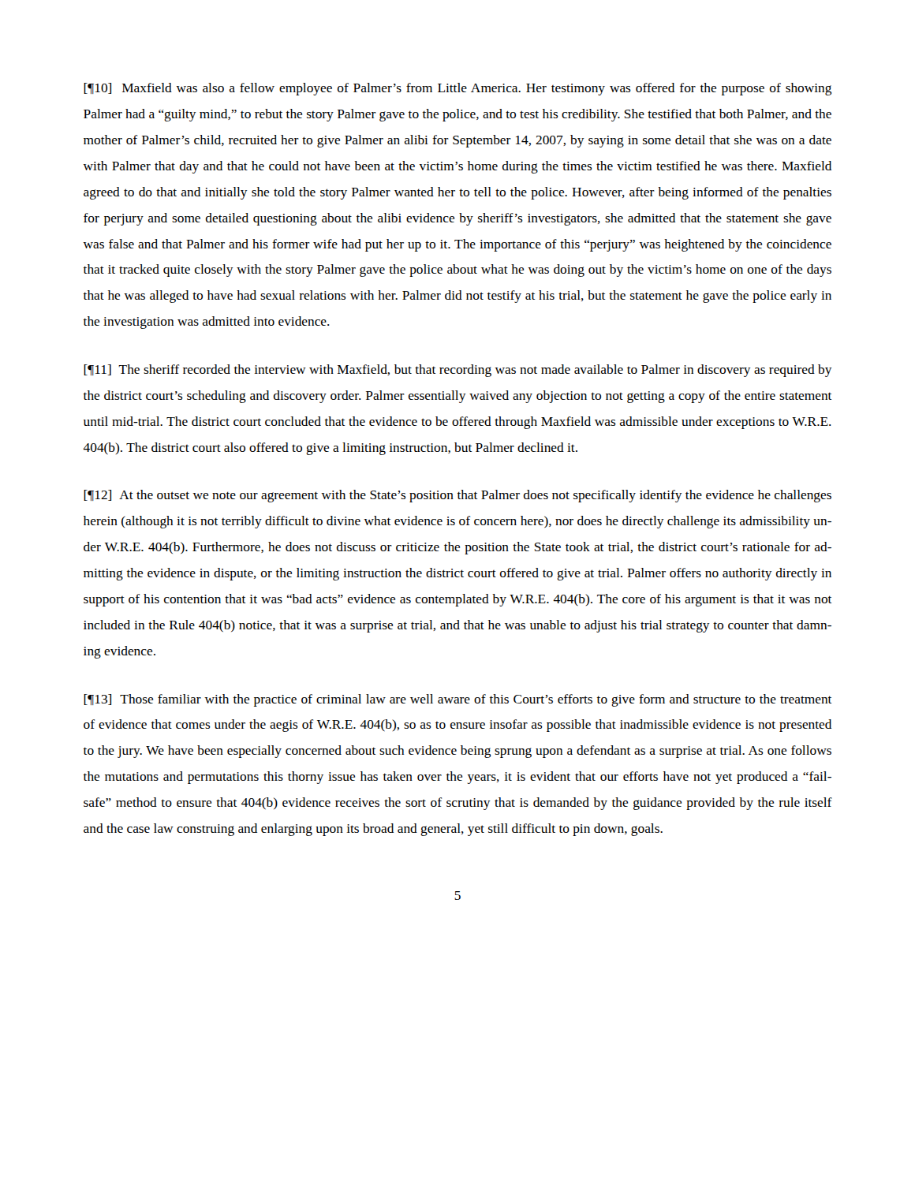[¶10] Maxfield was also a fellow employee of Palmer’s from Little America. Her testimony was offered for the purpose of showing Palmer had a “guilty mind,” to rebut the story Palmer gave to the police, and to test his credibility. She testified that both Palmer, and the mother of Palmer’s child, recruited her to give Palmer an alibi for September 14, 2007, by saying in some detail that she was on a date with Palmer that day and that he could not have been at the victim’s home during the times the victim testified he was there. Maxfield agreed to do that and initially she told the story Palmer wanted her to tell to the police. However, after being informed of the penalties for perjury and some detailed questioning about the alibi evidence by sheriff’s investigators, she admitted that the statement she gave was false and that Palmer and his former wife had put her up to it. The importance of this “perjury” was heightened by the coincidence that it tracked quite closely with the story Palmer gave the police about what he was doing out by the victim’s home on one of the days that he was alleged to have had sexual relations with her. Palmer did not testify at his trial, but the statement he gave the police early in the investigation was admitted into evidence.
[¶11] The sheriff recorded the interview with Maxfield, but that recording was not made available to Palmer in discovery as required by the district court’s scheduling and discovery order. Palmer essentially waived any objection to not getting a copy of the entire statement until mid-trial. The district court concluded that the evidence to be offered through Maxfield was admissible under exceptions to W.R.E. 404(b). The district court also offered to give a limiting instruction, but Palmer declined it.
[¶12] At the outset we note our agreement with the State’s position that Palmer does not specifically identify the evidence he challenges herein (although it is not terribly difficult to divine what evidence is of concern here), nor does he directly challenge its admissibility under W.R.E. 404(b). Furthermore, he does not discuss or criticize the position the State took at trial, the district court’s rationale for admitting the evidence in dispute, or the limiting instruction the district court offered to give at trial. Palmer offers no authority directly in support of his contention that it was “bad acts” evidence as contemplated by W.R.E. 404(b). The core of his argument is that it was not included in the Rule 404(b) notice, that it was a surprise at trial, and that he was unable to adjust his trial strategy to counter that damning evidence.
[¶13] Those familiar with the practice of criminal law are well aware of this Court’s efforts to give form and structure to the treatment of evidence that comes under the aegis of W.R.E. 404(b), so as to ensure insofar as possible that inadmissible evidence is not presented to the jury. We have been especially concerned about such evidence being sprung upon a defendant as a surprise at trial. As one follows the mutations and permutations this thorny issue has taken over the years, it is evident that our efforts have not yet produced a “fail-safe” method to ensure that 404(b) evidence receives the sort of scrutiny that is demanded by the guidance provided by the rule itself and the case law construing and enlarging upon its broad and general, yet still difficult to pin down, goals.
5